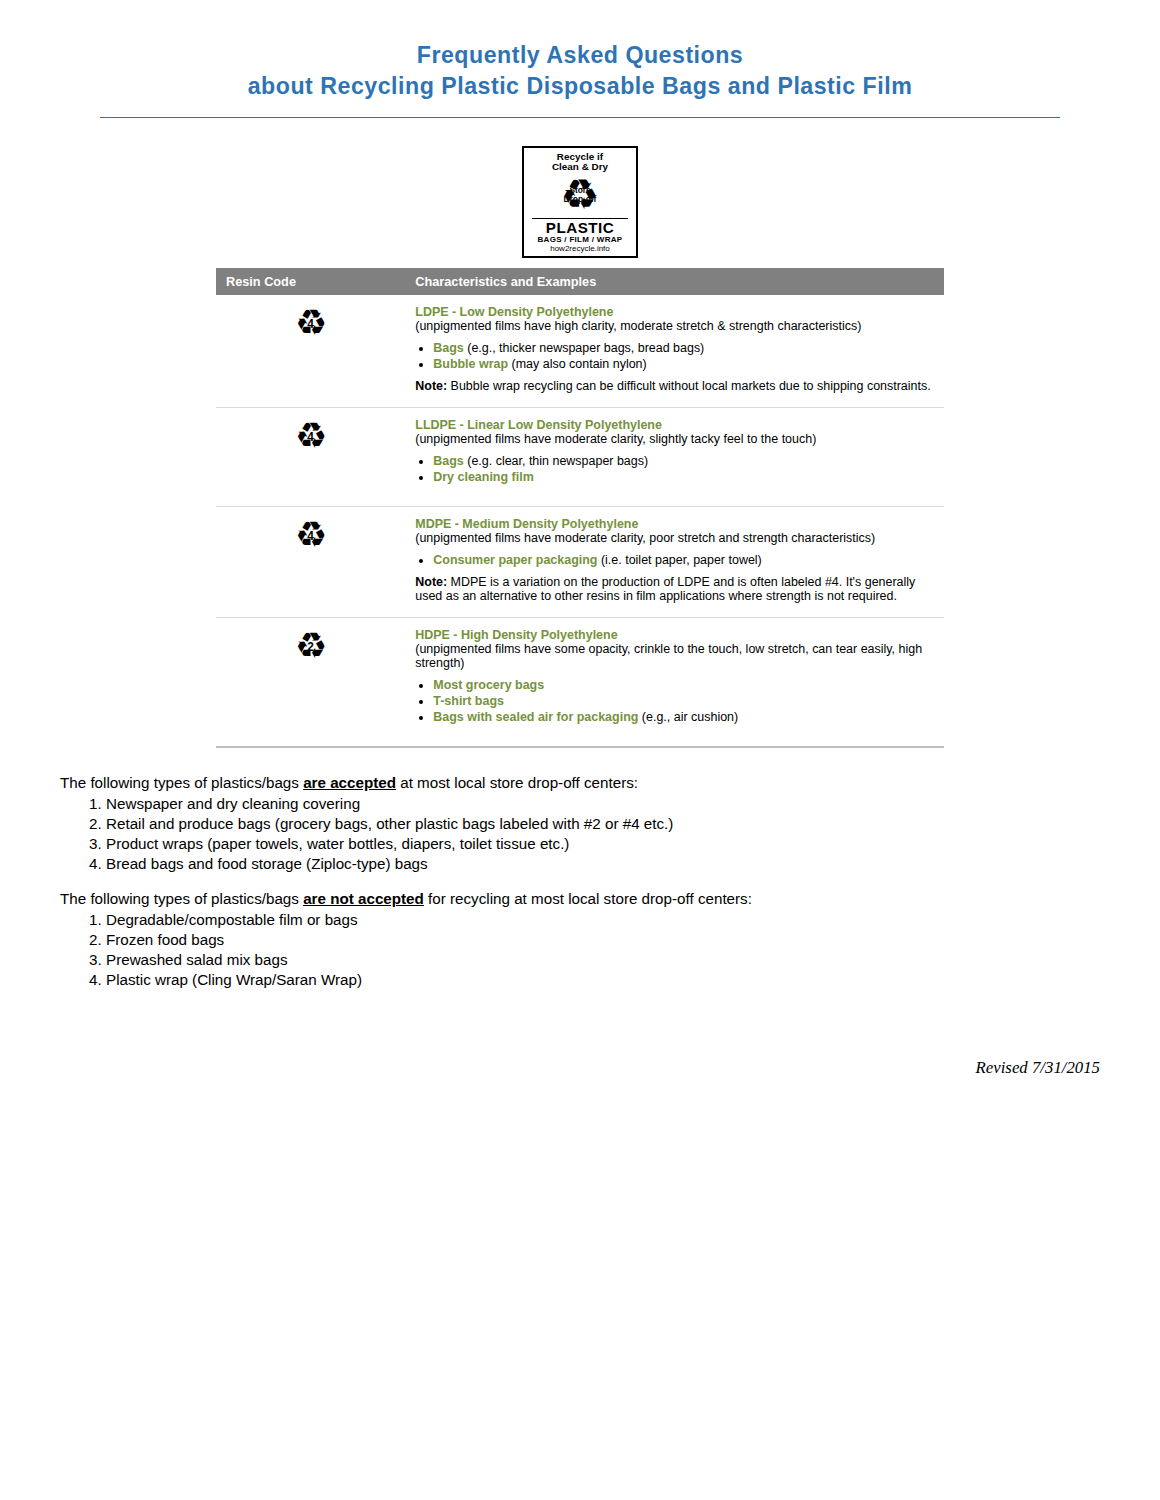Frequently Asked Questions
about Recycling Plastic Disposable Bags and Plastic Film
Recycle if
Clean & Dry
♻Store
Drop-off
PLASTIC
BAGS / FILM / WRAP
how2recycle.info
| Resin Code | Characteristics and Examples |
| --- | --- |
| ♻ 4 | LDPE - Low Density Polyethylene (unpigmented films have high clarity, moderate stretch & strength characteristics) Bags (e.g., thicker newspaper bags, bread bags) Bubble wrap (may also contain nylon) Note: Bubble wrap recycling can be difficult without local markets due to shipping constraints. |
| ♻ 4 | LLDPE - Linear Low Density Polyethylene (unpigmented films have moderate clarity, slightly tacky feel to the touch) Bags (e.g. clear, thin newspaper bags) Dry cleaning film |
| ♻ 4 | MDPE - Medium Density Polyethylene (unpigmented films have moderate clarity, poor stretch and strength characteristics) Consumer paper packaging (i.e. toilet paper, paper towel) Note: MDPE is a variation on the production of LDPE and is often labeled #4. It's generally used as an alternative to other resins in film applications where strength is not required. |
| ♻ 2 | HDPE - High Density Polyethylene (unpigmented films have some opacity, crinkle to the touch, low stretch, can tear easily, high strength) Most grocery bags T-shirt bags Bags with sealed air for packaging (e.g., air cushion) |
The following types of plastics/bags are accepted at most local store drop-off centers:
Newspaper and dry cleaning covering
Retail and produce bags (grocery bags, other plastic bags labeled with #2 or #4 etc.)
Product wraps (paper towels, water bottles, diapers, toilet tissue etc.)
Bread bags and food storage (Ziploc-type) bags
The following types of plastics/bags are not accepted for recycling at most local store drop-off centers:
Degradable/compostable film or bags
Frozen food bags
Prewashed salad mix bags
Plastic wrap (Cling Wrap/Saran Wrap)
Revised 7/31/2015